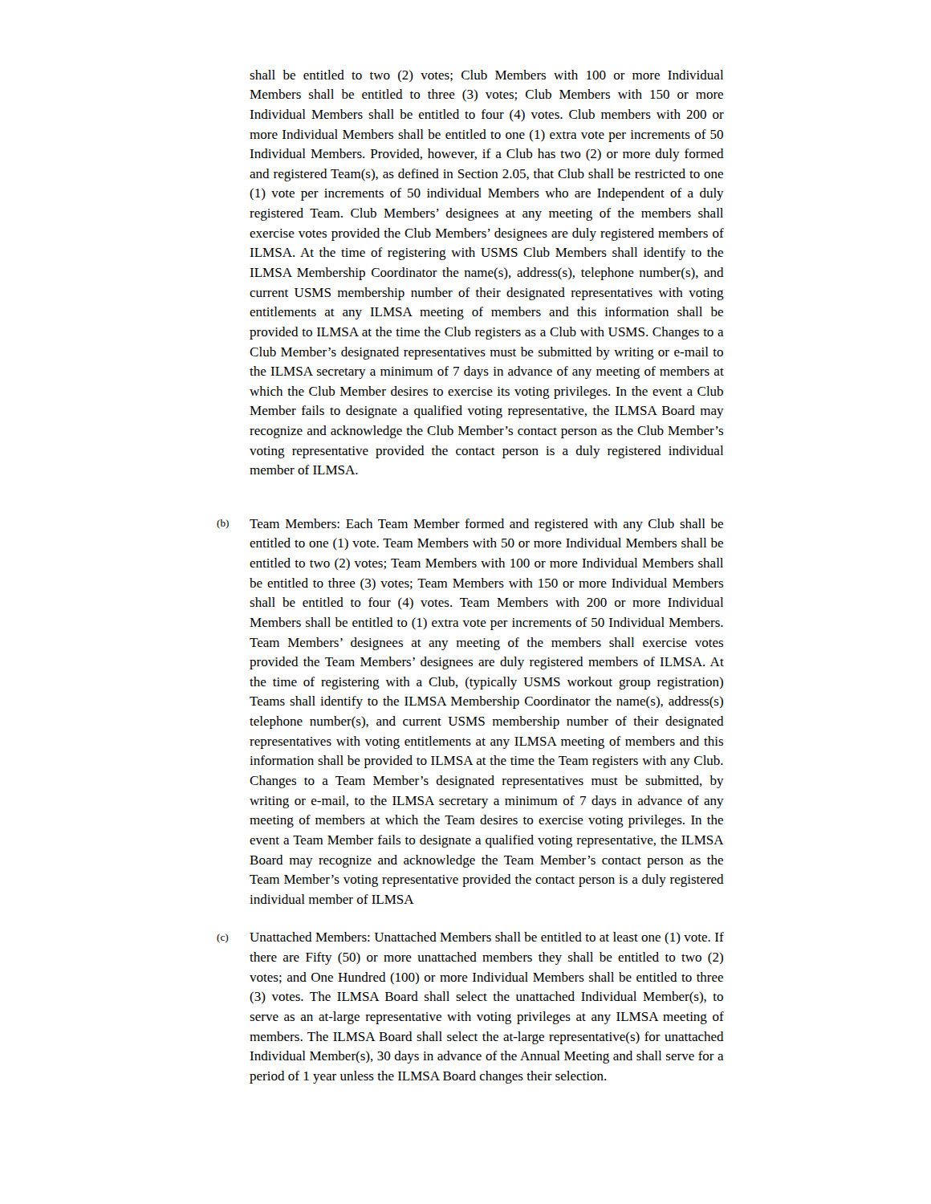shall be entitled to two (2) votes; Club Members with 100 or more Individual Members shall be entitled to three (3) votes; Club Members with 150 or more Individual Members shall be entitled to four (4) votes. Club members with 200 or more Individual Members shall be entitled to one (1) extra vote per increments of 50 Individual Members. Provided, however, if a Club has two (2) or more duly formed and registered Team(s), as defined in Section 2.05, that Club shall be restricted to one (1) vote per increments of 50 individual Members who are Independent of a duly registered Team. Club Members’ designees at any meeting of the members shall exercise votes provided the Club Members’ designees are duly registered members of ILMSA. At the time of registering with USMS Club Members shall identify to the ILMSA Membership Coordinator the name(s), address(s), telephone number(s), and current USMS membership number of their designated representatives with voting entitlements at any ILMSA meeting of members and this information shall be provided to ILMSA at the time the Club registers as a Club with USMS. Changes to a Club Member’s designated representatives must be submitted by writing or e-mail to the ILMSA secretary a minimum of 7 days in advance of any meeting of members at which the Club Member desires to exercise its voting privileges. In the event a Club Member fails to designate a qualified voting representative, the ILMSA Board may recognize and acknowledge the Club Member’s contact person as the Club Member’s voting representative provided the contact person is a duly registered individual member of ILMSA.
(b) Team Members: Each Team Member formed and registered with any Club shall be entitled to one (1) vote. Team Members with 50 or more Individual Members shall be entitled to two (2) votes; Team Members with 100 or more Individual Members shall be entitled to three (3) votes; Team Members with 150 or more Individual Members shall be entitled to four (4) votes. Team Members with 200 or more Individual Members shall be entitled to (1) extra vote per increments of 50 Individual Members. Team Members’ designees at any meeting of the members shall exercise votes provided the Team Members’ designees are duly registered members of ILMSA. At the time of registering with a Club, (typically USMS workout group registration) Teams shall identify to the ILMSA Membership Coordinator the name(s), address(s) telephone number(s), and current USMS membership number of their designated representatives with voting entitlements at any ILMSA meeting of members and this information shall be provided to ILMSA at the time the Team registers with any Club. Changes to a Team Member’s designated representatives must be submitted, by writing or e-mail, to the ILMSA secretary a minimum of 7 days in advance of any meeting of members at which the Team desires to exercise voting privileges. In the event a Team Member fails to designate a qualified voting representative, the ILMSA Board may recognize and acknowledge the Team Member’s contact person as the Team Member’s voting representative provided the contact person is a duly registered individual member of ILMSA
(c) Unattached Members: Unattached Members shall be entitled to at least one (1) vote. If there are Fifty (50) or more unattached members they shall be entitled to two (2) votes; and One Hundred (100) or more Individual Members shall be entitled to three (3) votes. The ILMSA Board shall select the unattached Individual Member(s), to serve as an at-large representative with voting privileges at any ILMSA meeting of members. The ILMSA Board shall select the at-large representative(s) for unattached Individual Member(s), 30 days in advance of the Annual Meeting and shall serve for a period of 1 year unless the ILMSA Board changes their selection.